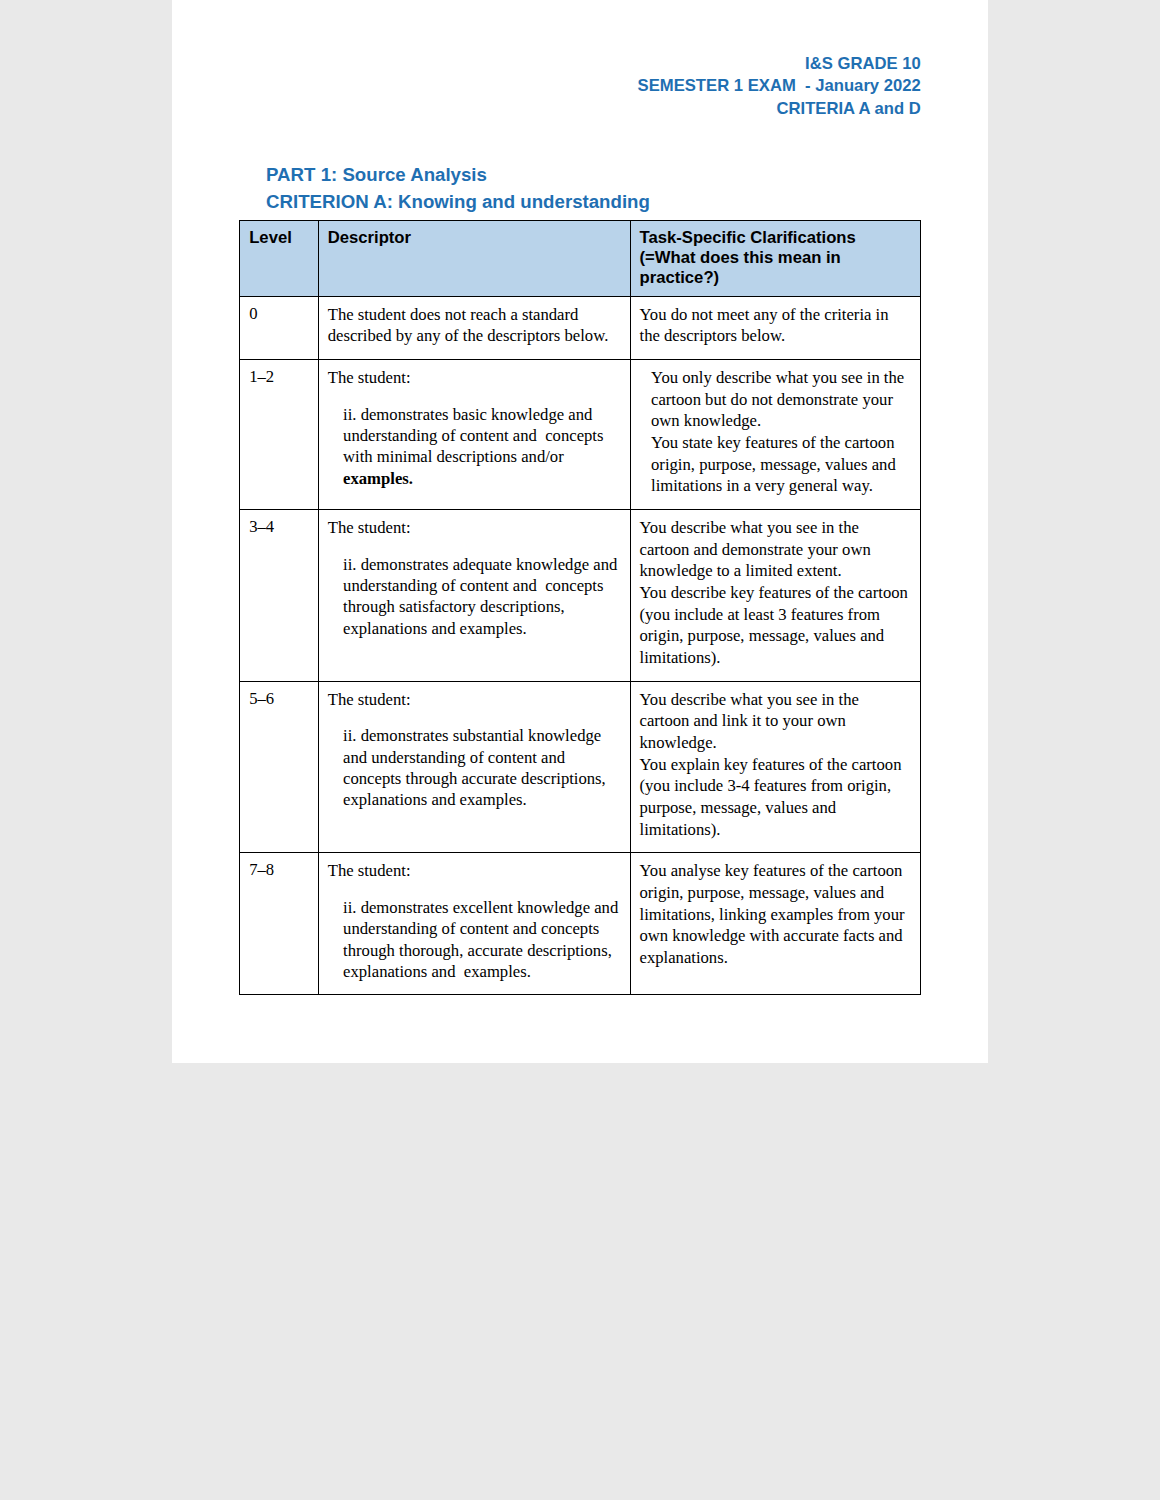I&S GRADE 10
SEMESTER 1 EXAM - January 2022
CRITERIA A and D
PART 1: Source Analysis
CRITERION A: Knowing and understanding
| Level | Descriptor | Task-Specific Clarifications (=What does this mean in practice?) |
| --- | --- | --- |
| 0 | The student does not reach a standard described by any of the descriptors below. | You do not meet any of the criteria in the descriptors below. |
| 1–2 | The student: ii. demonstrates basic knowledge and understanding of content and concepts with minimal descriptions and/or examples. | You only describe what you see in the cartoon but do not demonstrate your own knowledge. You state key features of the cartoon origin, purpose, message, values and limitations in a very general way. |
| 3–4 | The student: ii. demonstrates adequate knowledge and understanding of content and concepts through satisfactory descriptions, explanations and examples. | You describe what you see in the cartoon and demonstrate your own knowledge to a limited extent. You describe key features of the cartoon (you include at least 3 features from origin, purpose, message, values and limitations). |
| 5–6 | The student: ii. demonstrates substantial knowledge and understanding of content and concepts through accurate descriptions, explanations and examples. | You describe what you see in the cartoon and link it to your own knowledge. You explain key features of the cartoon (you include 3-4 features from origin, purpose, message, values and limitations). |
| 7–8 | The student: ii. demonstrates excellent knowledge and understanding of content and concepts through thorough, accurate descriptions, explanations and examples. | You analyse key features of the cartoon origin, purpose, message, values and limitations, linking examples from your own knowledge with accurate facts and explanations. |